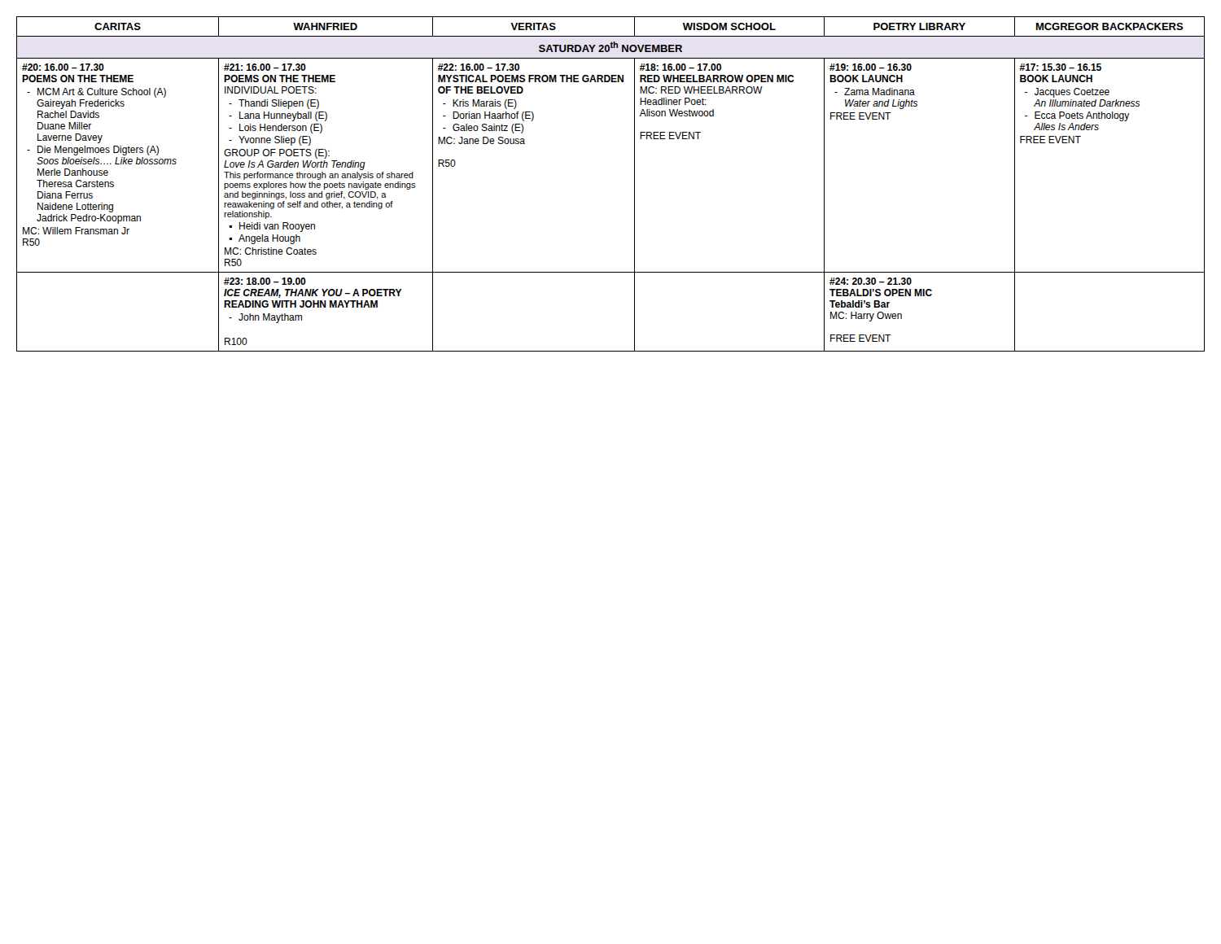| CARITAS | WAHNFRIED | VERITAS | WISDOM SCHOOL | POETRY LIBRARY | MCGREGOR BACKPACKERS |
| --- | --- | --- | --- | --- | --- |
| SATURDAY 20 th NOVEMBER |
| #20: 16.00 – 17.30 POEMS ON THE THEME MCM Art & Culture School (A) Gaireyah Fredericks Rachel Davids Duane Miller Laverne Davey Die Mengelmoes Digters (A) Soos bloeisels…. Like blossoms Merle Danhouse Theresa Carstens Diana Ferrus Naidene Lottering Jadrick Pedro-Koopman MC: Willem Fransman Jr R50 | #21: 16.00 – 17.30 POEMS ON THE THEME INDIVIDUAL POETS: Thandi Sliepen (E) Lana Hunneyball (E) Lois Henderson (E) Yvonne Sliep (E) GROUP OF POETS (E): Love Is A Garden Worth Tending This performance through an analysis of shared poems explores how the poets navigate endings and beginnings, loss and grief, COVID, a reawakening of self and other, a tending of relationship. Heidi van Rooyen Angela Hough MC: Christine Coates R50 | #22: 16.00 – 17.30 MYSTICAL POEMS FROM THE GARDEN OF THE BELOVED Kris Marais (E) Dorian Haarhof (E) Galeo Saintz (E) MC: Jane De Sousa R50 | #18: 16.00 – 17.00 RED WHEELBARROW OPEN MIC MC: RED WHEELBARROW Headliner Poet: Alison Westwood FREE EVENT | #19: 16.00 – 16.30 BOOK LAUNCH Zama Madinana Water and Lights FREE EVENT | #17: 15.30 – 16.15 BOOK LAUNCH Jacques Coetzee An Illuminated Darkness Ecca Poets Anthology Alles Is Anders FREE EVENT |
| | #23: 18.00 – 19.00 ICE CREAM, THANK YOU – A POETRY READING WITH JOHN MAYTHAM John Maytham R100 | | | #24: 20.30 – 21.30 TEBALDI’S OPEN MIC Tebaldi’s Bar MC: Harry Owen FREE EVENT | |